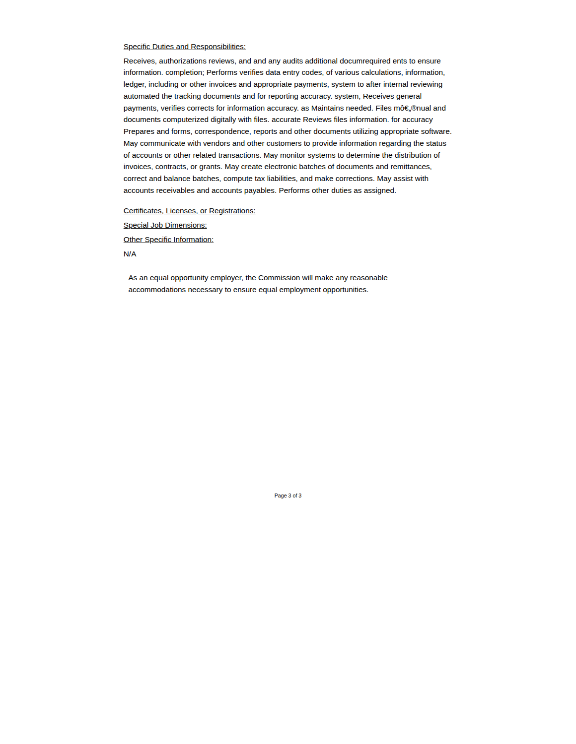Specific Duties and Responsibilities:
Receives, authorizations reviews, and and any audits additional documrequired ents to ensure information. completion; Performs verifies data entry codes, of various calculations, information, ledger, including or other invoices and appropriate payments, system to after internal reviewing automated the tracking documents and for reporting accuracy. system, Receives general payments, verifies corrects for information accuracy. as Maintains needed. Files mô€„®nual and documents computerized digitally with files. accurate Reviews files information. for accuracy Prepares and forms, correspondence, reports and other documents utilizing appropriate software. May communicate with vendors and other customers to provide information regarding the status of accounts or other related transactions. May monitor systems to determine the distribution of invoices, contracts, or grants. May create electronic batches of documents and remittances, correct and balance batches, compute tax liabilities, and make corrections. May assist with accounts receivables and accounts payables. Performs other duties as assigned.
Certificates, Licenses, or Registrations:
Special Job Dimensions:
Other Specific Information:
N/A
As an equal opportunity employer, the Commission will make any reasonable accommodations necessary to ensure equal employment opportunities.
Page 3 of 3